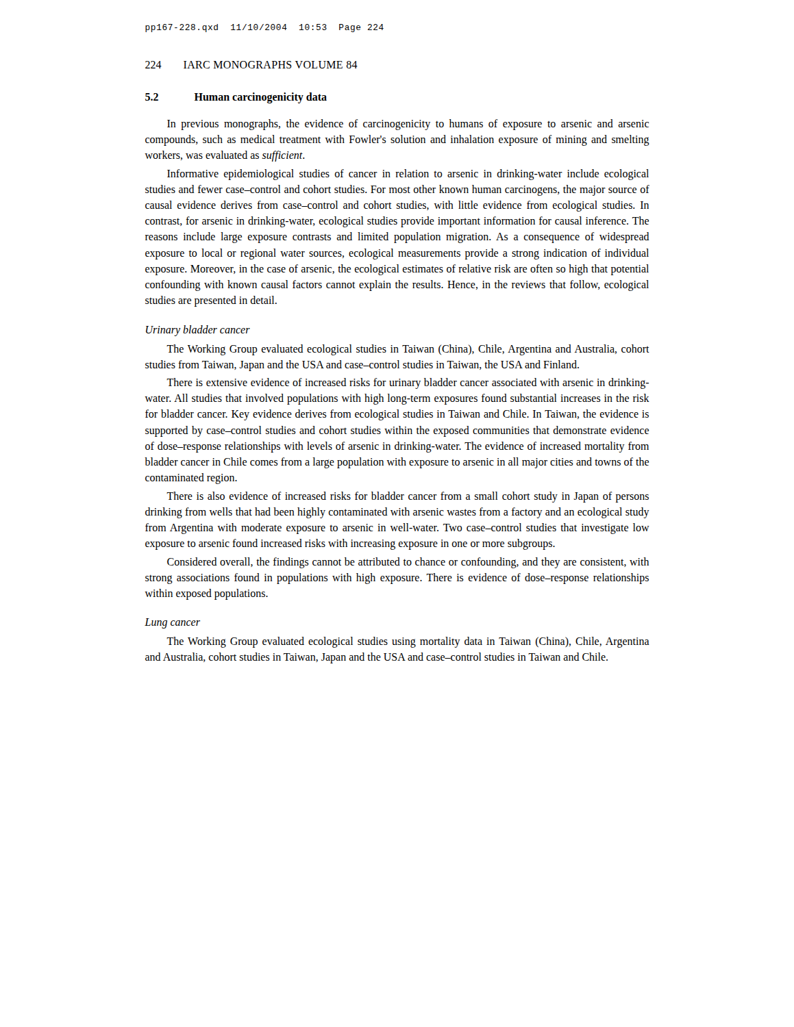pp167-228.qxd 11/10/2004 10:53 Page 224
224 IARC MONOGRAPHS VOLUME 84
5.2 Human carcinogenicity data
In previous monographs, the evidence of carcinogenicity to humans of exposure to arsenic and arsenic compounds, such as medical treatment with Fowler's solution and inhalation exposure of mining and smelting workers, was evaluated as sufficient.
Informative epidemiological studies of cancer in relation to arsenic in drinking-water include ecological studies and fewer case–control and cohort studies. For most other known human carcinogens, the major source of causal evidence derives from case–control and cohort studies, with little evidence from ecological studies. In contrast, for arsenic in drinking-water, ecological studies provide important information for causal inference. The reasons include large exposure contrasts and limited population migration. As a consequence of widespread exposure to local or regional water sources, ecological measurements provide a strong indication of individual exposure. Moreover, in the case of arsenic, the ecological estimates of relative risk are often so high that potential confounding with known causal factors cannot explain the results. Hence, in the reviews that follow, ecological studies are presented in detail.
Urinary bladder cancer
The Working Group evaluated ecological studies in Taiwan (China), Chile, Argentina and Australia, cohort studies from Taiwan, Japan and the USA and case–control studies in Taiwan, the USA and Finland.
There is extensive evidence of increased risks for urinary bladder cancer associated with arsenic in drinking-water. All studies that involved populations with high long-term exposures found substantial increases in the risk for bladder cancer. Key evidence derives from ecological studies in Taiwan and Chile. In Taiwan, the evidence is supported by case–control studies and cohort studies within the exposed communities that demonstrate evidence of dose–response relationships with levels of arsenic in drinking-water. The evidence of increased mortality from bladder cancer in Chile comes from a large population with exposure to arsenic in all major cities and towns of the contaminated region.
There is also evidence of increased risks for bladder cancer from a small cohort study in Japan of persons drinking from wells that had been highly contaminated with arsenic wastes from a factory and an ecological study from Argentina with moderate exposure to arsenic in well-water. Two case–control studies that investigate low exposure to arsenic found increased risks with increasing exposure in one or more subgroups.
Considered overall, the findings cannot be attributed to chance or confounding, and they are consistent, with strong associations found in populations with high exposure. There is evidence of dose–response relationships within exposed populations.
Lung cancer
The Working Group evaluated ecological studies using mortality data in Taiwan (China), Chile, Argentina and Australia, cohort studies in Taiwan, Japan and the USA and case–control studies in Taiwan and Chile.